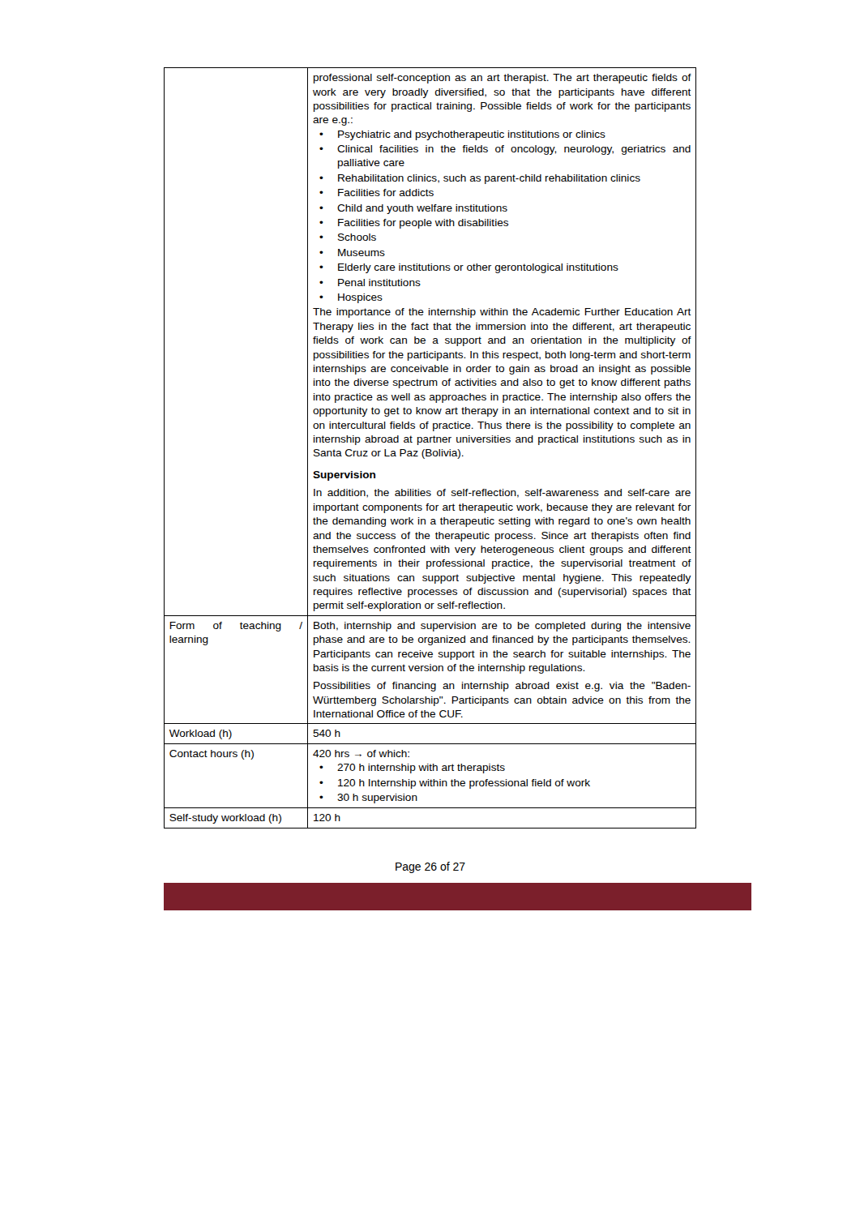| | professional self-conception as an art therapist. The art therapeutic fields of work are very broadly diversified, so that the participants have different possibilities for practical training. Possible fields of work for the participants are e.g.: Psychiatric and psychotherapeutic institutions or clinics Clinical facilities in the fields of oncology, neurology, geriatrics and palliative care Rehabilitation clinics, such as parent-child rehabilitation clinics Facilities for addicts Child and youth welfare institutions Facilities for people with disabilities Schools Museums Elderly care institutions or other gerontological institutions Penal institutions Hospices The importance of the internship within the Academic Further Education Art Therapy lies in the fact that the immersion into the different, art therapeutic fields of work can be a support and an orientation in the multiplicity of possibilities for the participants. In this respect, both long-term and short-term internships are conceivable in order to gain as broad an insight as possible into the diverse spectrum of activities and also to get to know different paths into practice as well as approaches in practice. The internship also offers the opportunity to get to know art therapy in an international context and to sit in on intercultural fields of practice. Thus there is the possibility to complete an internship abroad at partner universities and practical institutions such as in Santa Cruz or La Paz (Bolivia). Supervision In addition, the abilities of self-reflection, self-awareness and self-care are important components for art therapeutic work, because they are relevant for the demanding work in a therapeutic setting with regard to one's own health and the success of the therapeutic process. Since art therapists often find themselves confronted with very heterogeneous client groups and different requirements in their professional practice, the supervisorial treatment of such situations can support subjective mental hygiene. This repeatedly requires reflective processes of discussion and (supervisorial) spaces that permit self-exploration or self-reflection. |
| Form of teaching / learning | Both, internship and supervision are to be completed during the intensive phase and are to be organized and financed by the participants themselves. Participants can receive support in the search for suitable internships. The basis is the current version of the internship regulations. Possibilities of financing an internship abroad exist e.g. via the "Baden-Württemberg Scholarship". Participants can obtain advice on this from the International Office of the CUF. |
| Workload (h) | 540 h |
| Contact hours (h) | 420 hrs → of which: 270 h internship with art therapists 120 h Internship within the professional field of work 30 h supervision |
| Self-study workload (h) | 120 h |
Page 26 of 27